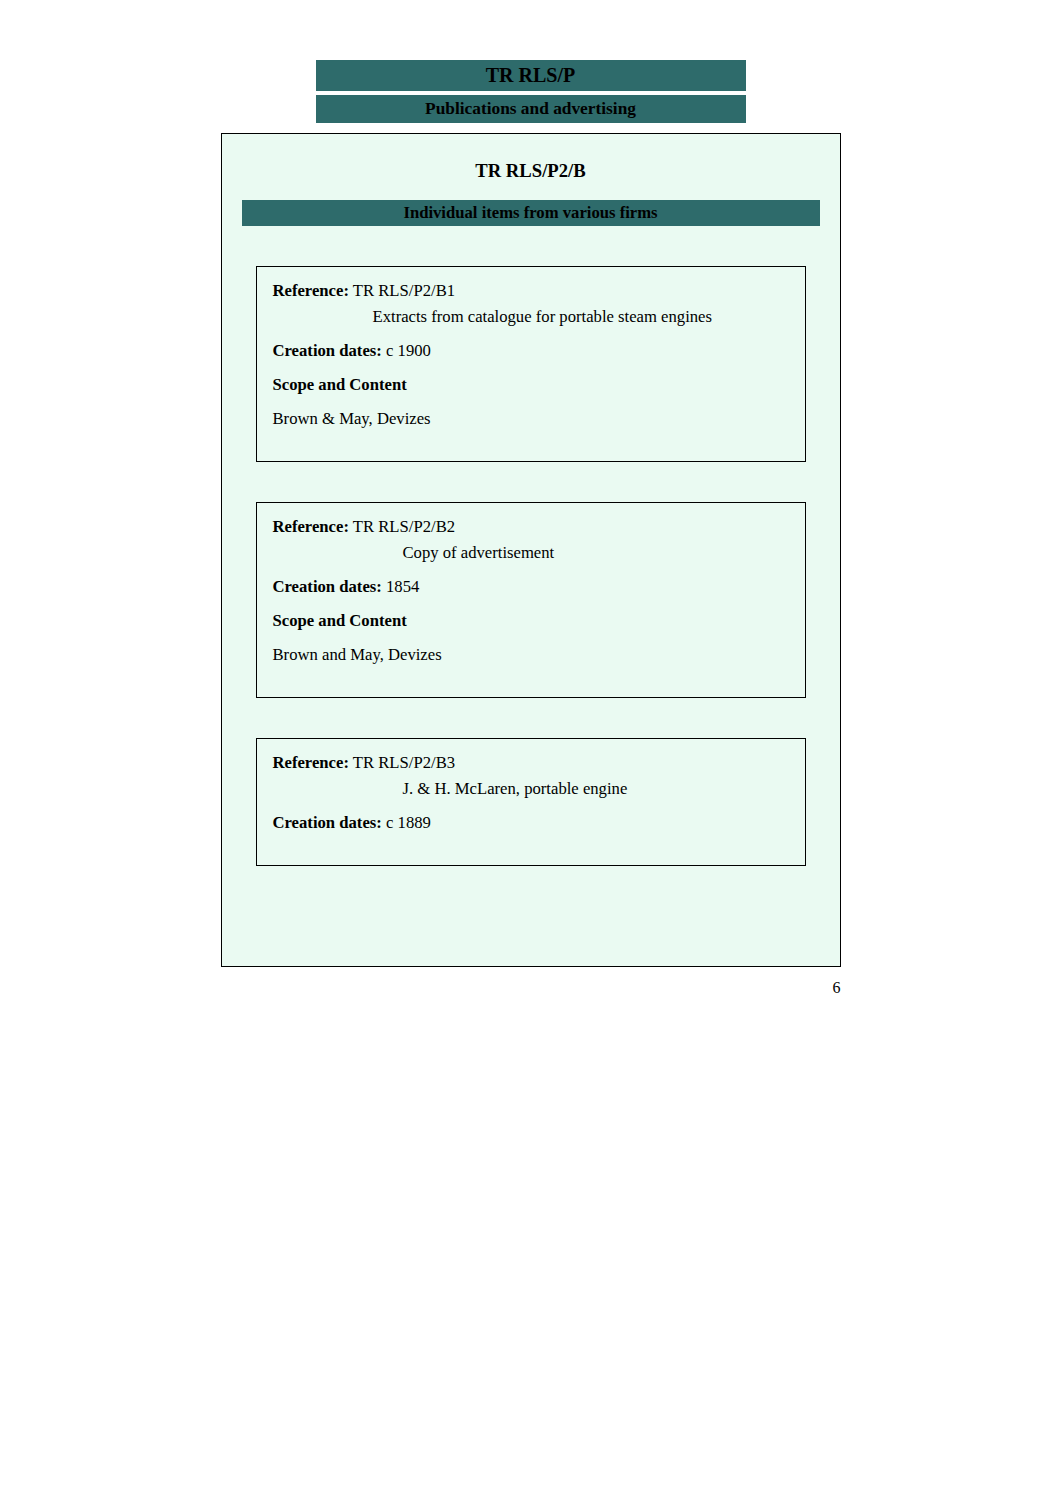TR RLS/P
Publications and advertising
TR RLS/P2/B
Individual items from various firms
Reference: TR RLS/P2/B1
Extracts from catalogue for portable steam engines
Creation dates: c 1900
Scope and Content
Brown & May, Devizes
Reference: TR RLS/P2/B2
Copy of advertisement
Creation dates: 1854
Scope and Content
Brown and May, Devizes
Reference: TR RLS/P2/B3
J. & H. McLaren, portable engine
Creation dates: c 1889
6